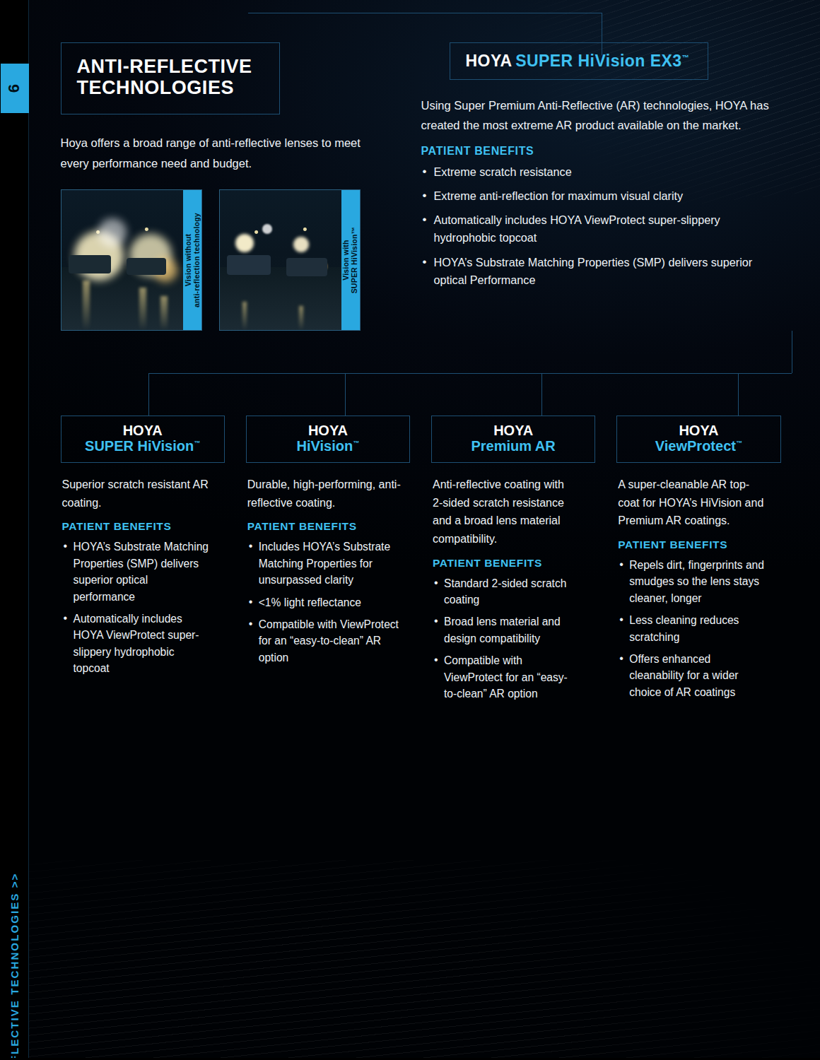6
<< HOYA ANTI-REFLECTIVE TECHNOLOGIES >>
ANTI-REFLECTIVE
TECHNOLOGIES
Hoya offers a broad range of anti-reflective lenses to meet every performance need and budget.
Vision without
anti-reflection technology
Vision with
SUPER HiVision™
HOYA SUPER HiVision EX3™
Using Super Premium Anti-Reflective (AR) technologies, HOYA has created the most extreme AR product available on the market.
PATIENT BENEFITS
Extreme scratch resistance
Extreme anti-reflection for maximum visual clarity
Automatically includes HOYA ViewProtect super-slippery hydrophobic topcoat
HOYA’s Substrate Matching Properties (SMP) delivers superior optical Performance
HOYA
SUPER HiVision™
Superior scratch resistant AR coating.
PATIENT BENEFITS
HOYA’s Substrate Matching Properties (SMP) delivers superior optical performance
Automatically includes HOYA ViewProtect super-slippery hydrophobic topcoat
HOYA
HiVision™
Durable, high-performing, anti-reflective coating.
PATIENT BENEFITS
Includes HOYA’s Substrate Matching Properties for unsurpassed clarity
<1% light reflectance
Compatible with ViewProtect for an “easy-to-clean” AR option
HOYA
Premium AR
Anti-reflective coating with 2-sided scratch resistance and a broad lens material compatibility.
PATIENT BENEFITS
Standard 2-sided scratch coating
Broad lens material and design compatibility
Compatible with ViewProtect for an “easy-to-clean” AR option
HOYA
ViewProtect™
A super-cleanable AR top-coat for HOYA’s HiVision and Premium AR coatings.
PATIENT BENEFITS
Repels dirt, fingerprints and smudges so the lens stays cleaner, longer
Less cleaning reduces scratching
Offers enhanced cleanability for a wider choice of AR coatings